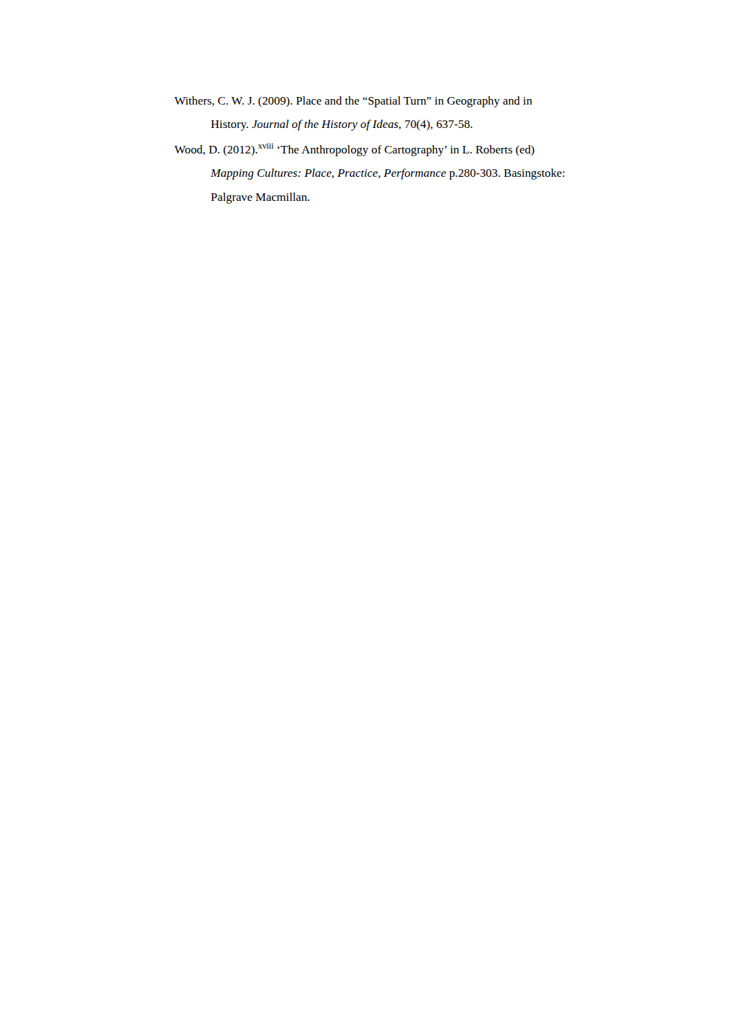Withers, C. W. J. (2009). Place and the “Spatial Turn” in Geography and in History. Journal of the History of Ideas, 70(4), 637-58.
Wood, D. (2012).xviii ‘The Anthropology of Cartography’ in L. Roberts (ed) Mapping Cultures: Place, Practice, Performance p.280-303. Basingstoke: Palgrave Macmillan.